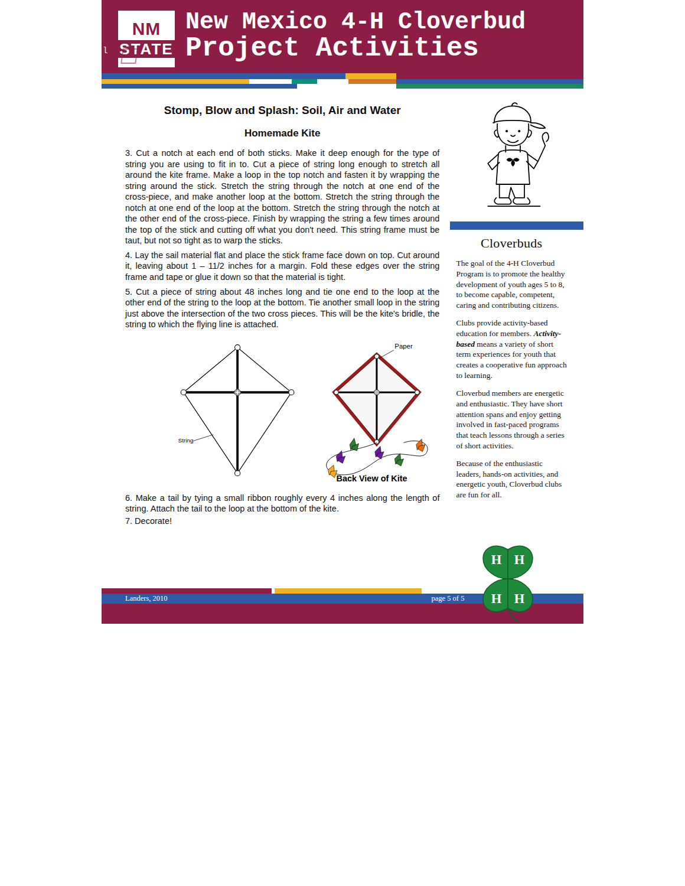NM
STATE
New Mexico 4-H Cloverbud
Project Activities
l
Stomp, Blow and Splash: Soil, Air and Water
Homemade Kite
3. Cut a notch at each end of both sticks. Make it deep enough for the type of string you are using to fit in to. Cut a piece of string long enough to stretch all around the kite frame. Make a loop in the top notch and fasten it by wrapping the string around the stick. Stretch the string through the notch at one end of the cross-piece, and make another loop at the bottom. Stretch the string through the notch at one end of the loop at the bottom. Stretch the string through the notch at the other end of the cross-piece. Finish by wrapping the string a few times around the top of the stick and cutting off what you don't need. This string frame must be taut, but not so tight as to warp the sticks.
4. Lay the sail material flat and place the stick frame face down on top. Cut around it, leaving about 1 – 11/2 inches for a margin. Fold these edges over the string frame and tape or glue it down so that the material is tight.
5. Cut a piece of string about 48 inches long and tie one end to the loop at the other end of the string to the loop at the bottom. Tie another small loop in the string just above the intersection of the two cross pieces. This will be the kite's bridle, the string to which the flying line is attached.
String Paper Back View of Kite
6. Make a tail by tying a small ribbon roughly every 4 inches along the length of string. Attach the tail to the loop at the bottom of the kite.
7. Decorate!
Cloverbuds
The goal of the 4-H Cloverbud Program is to promote the healthy development of youth ages 5 to 8, to become capable, competent, caring and contributing citizens.
Clubs provide activity-based education for members. Activity-based means a variety of short term experiences for youth that creates a cooperative fun approach to learning.
Cloverbud members are energetic and enthusiastic. They have short attention spans and enjoy getting involved in fast-paced programs that teach lessons through a series of short activities.
Because of the enthusiastic leaders, hands-on activities, and energetic youth, Cloverbud clubs are fun for all.
Landers, 2010
page 5 of 5
H H H H